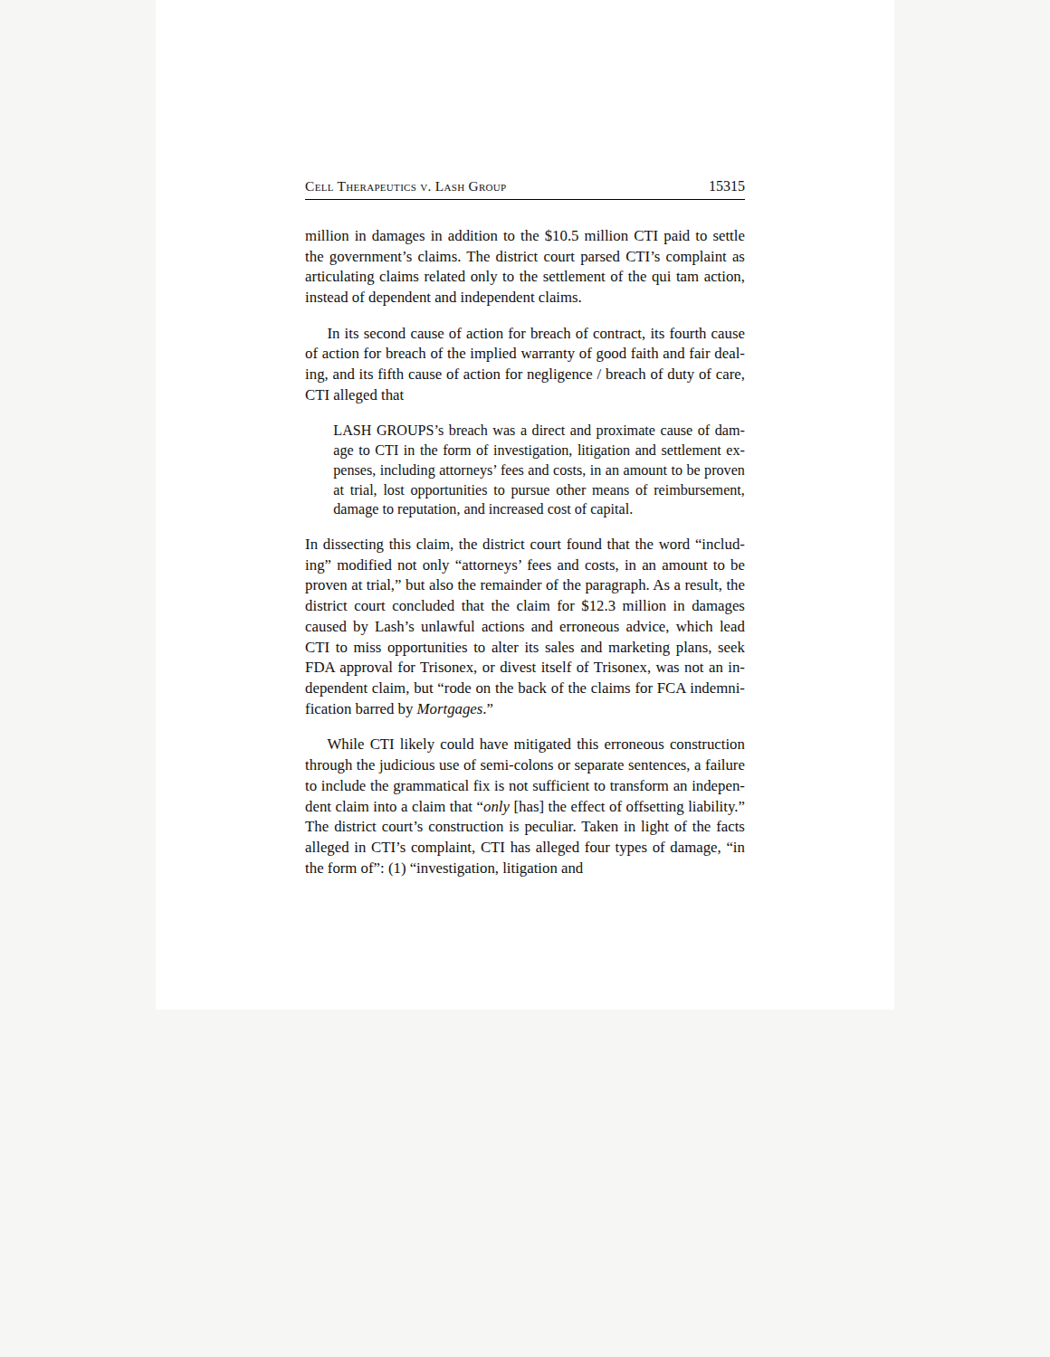Cell Therapeutics v. Lash Group 15315
million in damages in addition to the $10.5 million CTI paid to settle the government’s claims. The district court parsed CTI’s complaint as articulating claims related only to the settlement of the qui tam action, instead of dependent and independent claims.
In its second cause of action for breach of contract, its fourth cause of action for breach of the implied warranty of good faith and fair dealing, and its fifth cause of action for negligence / breach of duty of care, CTI alleged that
LASH GROUPS’s breach was a direct and proximate cause of damage to CTI in the form of investigation, litigation and settlement expenses, including attorneys’ fees and costs, in an amount to be proven at trial, lost opportunities to pursue other means of reimbursement, damage to reputation, and increased cost of capital.
In dissecting this claim, the district court found that the word “including” modified not only “attorneys’ fees and costs, in an amount to be proven at trial,” but also the remainder of the paragraph. As a result, the district court concluded that the claim for $12.3 million in damages caused by Lash’s unlawful actions and erroneous advice, which lead CTI to miss opportunities to alter its sales and marketing plans, seek FDA approval for Trisonex, or divest itself of Trisonex, was not an independent claim, but “rode on the back of the claims for FCA indemnification barred by Mortgages.”
While CTI likely could have mitigated this erroneous construction through the judicious use of semi-colons or separate sentences, a failure to include the grammatical fix is not sufficient to transform an independent claim into a claim that “only [has] the effect of offsetting liability.” The district court’s construction is peculiar. Taken in light of the facts alleged in CTI’s complaint, CTI has alleged four types of damage, “in the form of”: (1) “investigation, litigation and